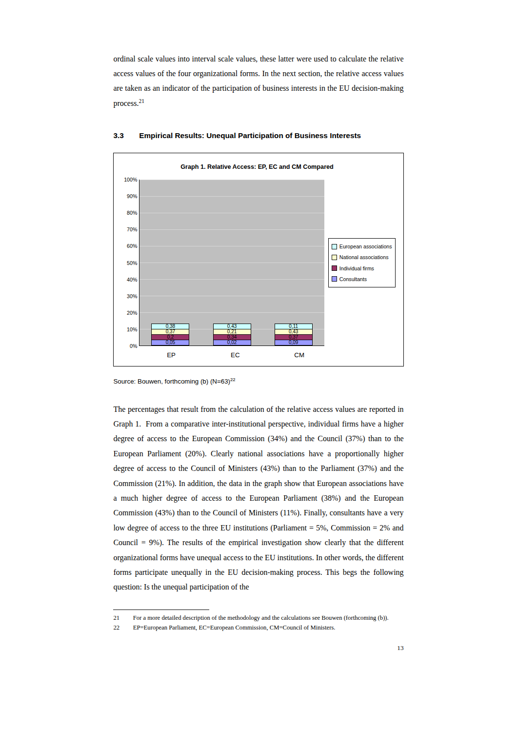ordinal scale values into interval scale values, these latter were used to calculate the relative access values of the four organizational forms. In the next section, the relative access values are taken as an indicator of the participation of business interests in the EU decision-making process.21
3.3 Empirical Results: Unequal Participation of Business Interests
Graph 1. Relative Access: EP, EC and CM Compared
100%
90%
80%
70%
60%
50%
40%
30%
20%
10%
0%
0,38
0,37
0,2
0,05
0,43
0,21
0,34
0,02
0,11
0,43
0,37
0,09
European associations
National associations
Individual firms
Consultants
EP EC CM
Source: Bouwen, forthcoming (b) (N=63)22
The percentages that result from the calculation of the relative access values are reported in Graph 1. From a comparative inter-institutional perspective, individual firms have a higher degree of access to the European Commission (34%) and the Council (37%) than to the European Parliament (20%). Clearly national associations have a proportionally higher degree of access to the Council of Ministers (43%) than to the Parliament (37%) and the Commission (21%). In addition, the data in the graph show that European associations have a much higher degree of access to the European Parliament (38%) and the European Commission (43%) than to the Council of Ministers (11%). Finally, consultants have a very low degree of access to the three EU institutions (Parliament = 5%, Commission = 2% and Council = 9%). The results of the empirical investigation show clearly that the different organizational forms have unequal access to the EU institutions. In other words, the different forms participate unequally in the EU decision-making process. This begs the following question: Is the unequal participation of the
21 For a more detailed description of the methodology and the calculations see Bouwen (forthcoming (b)).
22 EP=European Parliament, EC=European Commission, CM=Council of Ministers.
13